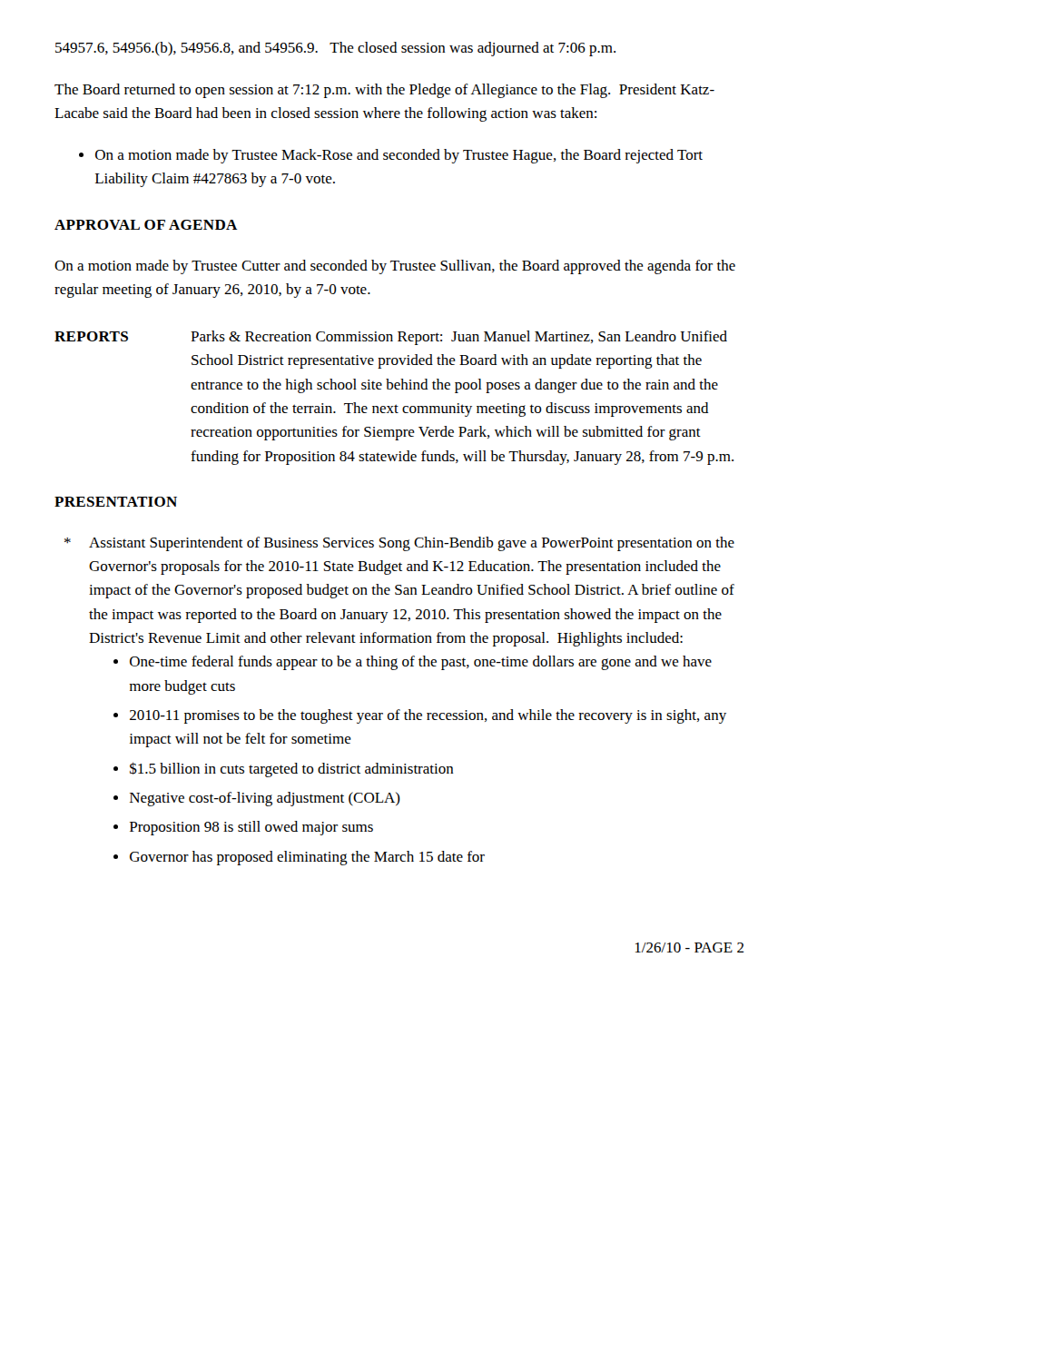54957.6, 54956.(b), 54956.8, and 54956.9. The closed session was adjourned at 7:06 p.m.
The Board returned to open session at 7:12 p.m. with the Pledge of Allegiance to the Flag. President Katz-Lacabe said the Board had been in closed session where the following action was taken:
On a motion made by Trustee Mack-Rose and seconded by Trustee Hague, the Board rejected Tort Liability Claim #427863 by a 7-0 vote.
APPROVAL OF AGENDA
On a motion made by Trustee Cutter and seconded by Trustee Sullivan, the Board approved the agenda for the regular meeting of January 26, 2010, by a 7-0 vote.
REPORTS
Parks & Recreation Commission Report: Juan Manuel Martinez, San Leandro Unified School District representative provided the Board with an update reporting that the entrance to the high school site behind the pool poses a danger due to the rain and the condition of the terrain. The next community meeting to discuss improvements and recreation opportunities for Siempre Verde Park, which will be submitted for grant funding for Proposition 84 statewide funds, will be Thursday, January 28, from 7-9 p.m.
PRESENTATION
*
Assistant Superintendent of Business Services Song Chin-Bendib gave a PowerPoint presentation on the Governor's proposals for the 2010-11 State Budget and K-12 Education. The presentation included the impact of the Governor's proposed budget on the San Leandro Unified School District. A brief outline of the impact was reported to the Board on January 12, 2010. This presentation showed the impact on the District's Revenue Limit and other relevant information from the proposal. Highlights included:
One-time federal funds appear to be a thing of the past, one-time dollars are gone and we have more budget cuts
2010-11 promises to be the toughest year of the recession, and while the recovery is in sight, any impact will not be felt for sometime
$1.5 billion in cuts targeted to district administration
Negative cost-of-living adjustment (COLA)
Proposition 98 is still owed major sums
Governor has proposed eliminating the March 15 date for
1/26/10 - PAGE 2